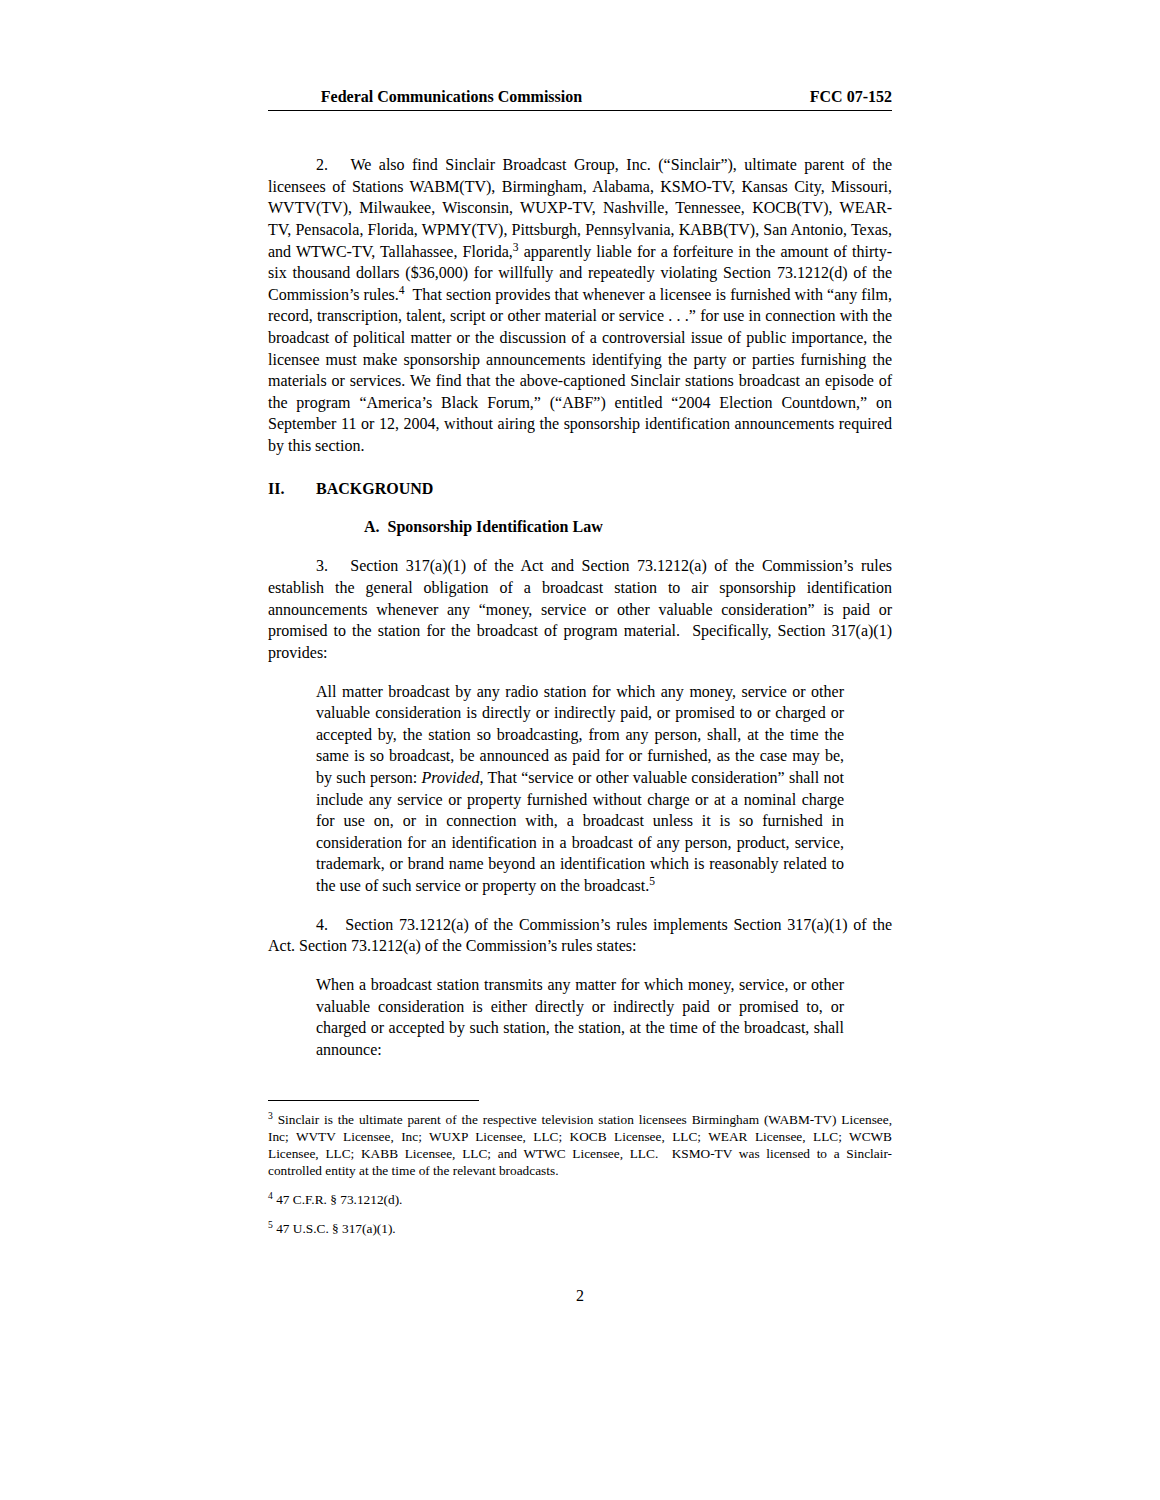Federal Communications Commission FCC 07-152
2. We also find Sinclair Broadcast Group, Inc. (“Sinclair”), ultimate parent of the licensees of Stations WABM(TV), Birmingham, Alabama, KSMO-TV, Kansas City, Missouri, WVTV(TV), Milwaukee, Wisconsin, WUXP-TV, Nashville, Tennessee, KOCB(TV), WEAR-TV, Pensacola, Florida, WPMY(TV), Pittsburgh, Pennsylvania, KABB(TV), San Antonio, Texas, and WTWC-TV, Tallahassee, Florida,3 apparently liable for a forfeiture in the amount of thirty-six thousand dollars ($36,000) for willfully and repeatedly violating Section 73.1212(d) of the Commission’s rules.4 That section provides that whenever a licensee is furnished with “any film, record, transcription, talent, script or other material or service . . .” for use in connection with the broadcast of political matter or the discussion of a controversial issue of public importance, the licensee must make sponsorship announcements identifying the party or parties furnishing the materials or services. We find that the above-captioned Sinclair stations broadcast an episode of the program “America’s Black Forum,” (“ABF”) entitled “2004 Election Countdown,” on September 11 or 12, 2004, without airing the sponsorship identification announcements required by this section.
II. BACKGROUND
A. Sponsorship Identification Law
3. Section 317(a)(1) of the Act and Section 73.1212(a) of the Commission’s rules establish the general obligation of a broadcast station to air sponsorship identification announcements whenever any “money, service or other valuable consideration” is paid or promised to the station for the broadcast of program material. Specifically, Section 317(a)(1) provides:
All matter broadcast by any radio station for which any money, service or other valuable consideration is directly or indirectly paid, or promised to or charged or accepted by, the station so broadcasting, from any person, shall, at the time the same is so broadcast, be announced as paid for or furnished, as the case may be, by such person: Provided, That “service or other valuable consideration” shall not include any service or property furnished without charge or at a nominal charge for use on, or in connection with, a broadcast unless it is so furnished in consideration for an identification in a broadcast of any person, product, service, trademark, or brand name beyond an identification which is reasonably related to the use of such service or property on the broadcast.5
4. Section 73.1212(a) of the Commission’s rules implements Section 317(a)(1) of the Act. Section 73.1212(a) of the Commission’s rules states:
When a broadcast station transmits any matter for which money, service, or other valuable consideration is either directly or indirectly paid or promised to, or charged or accepted by such station, the station, at the time of the broadcast, shall announce:
3 Sinclair is the ultimate parent of the respective television station licensees Birmingham (WABM-TV) Licensee, Inc; WVTV Licensee, Inc; WUXP Licensee, LLC; KOCB Licensee, LLC; WEAR Licensee, LLC; WCWB Licensee, LLC; KABB Licensee, LLC; and WTWC Licensee, LLC. KSMO-TV was licensed to a Sinclair-controlled entity at the time of the relevant broadcasts.
4 47 C.F.R. § 73.1212(d).
5 47 U.S.C. § 317(a)(1).
2